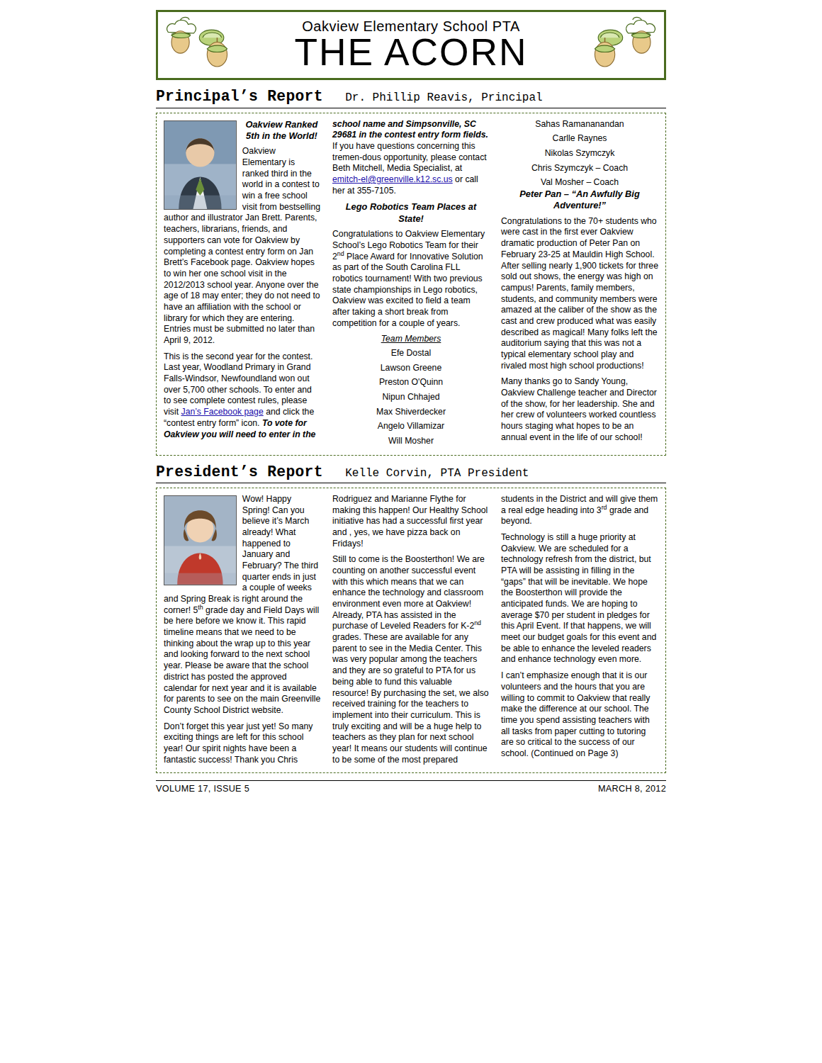Oakview Elementary School PTA
THE ACORN
Principal’s Report Dr. Phillip Reavis, Principal
Oakview Ranked 5th in the World!
Oakview Elementary is ranked third in the world in a contest to win a free school visit from bestselling author and illustrator Jan Brett. Parents, teachers, librarians, friends, and supporters can vote for Oakview by completing a contest entry form on Jan Brett’s Facebook page. Oakview hopes to win her one school visit in the 2012/2013 school year. Anyone over the age of 18 may enter; they do not need to have an affiliation with the school or library for which they are entering. Entries must be submitted no later than April 9, 2012.
This is the second year for the contest. Last year, Woodland Primary in Grand Falls-Windsor, Newfoundland won out over 5,700 other schools. To enter and to see complete contest rules, please visit Jan’s Facebook page and click the “contest entry form” icon. To vote for Oakview you will need to enter in the school name and Simpsonville, SC 29681 in the contest entry form fields. If you have questions concerning this tremen-dous opportunity, please contact Beth Mitchell, Media Specialist, at emitch-el@greenville.k12.sc.us or call her at 355-7105.
Lego Robotics Team Places at State!
Congratulations to Oakview Elementary School’s Lego Robotics Team for their 2nd Place Award for Innovative Solution as part of the South Carolina FLL robotics tournament! With two previous state championships in Lego robotics, Oakview was excited to field a team after taking a short break from competition for a couple of years.
Team Members
Efe Dostal
Lawson Greene
Preston O'Quinn
Nipun Chhajed
Max Shiverdecker
Angelo Villamizar
Will Mosher
Sahas Ramananandan
Carlle Raynes
Nikolas Szymczyk
Chris Szymczyk – Coach
Val Mosher – Coach
Peter Pan – “An Awfully Big Adventure!”
Congratulations to the 70+ students who were cast in the first ever Oakview dramatic production of Peter Pan on February 23-25 at Mauldin High School. After selling nearly 1,900 tickets for three sold out shows, the energy was high on campus! Parents, family members, students, and community members were amazed at the caliber of the show as the cast and crew produced what was easily described as magical! Many folks left the auditorium saying that this was not a typical elementary school play and rivaled most high school productions!
Many thanks go to Sandy Young, Oakview Challenge teacher and Director of the show, for her leadership. She and her crew of volunteers worked countless hours staging what hopes to be an annual event in the life of our school!
President’s Report Kelle Corvin, PTA President
Wow! Happy Spring! Can you believe it’s March already! What happened to January and February? The third quarter ends in just a couple of weeks and Spring Break is right around the corner! 5th grade day and Field Days will be here before we know it. This rapid timeline means that we need to be thinking about the wrap up to this year and looking forward to the next school year. Please be aware that the school district has posted the approved calendar for next year and it is available for parents to see on the main Greenville County School District website.
Don’t forget this year just yet! So many exciting things are left for this school year! Our spirit nights have been a fantastic success! Thank you Chris Rodriguez and Marianne Flythe for making this happen! Our Healthy School initiative has had a successful first year and , yes, we have pizza back on Fridays!
Still to come is the Boosterthon! We are counting on another successful event with this which means that we can enhance the technology and classroom environment even more at Oakview! Already, PTA has assisted in the purchase of Leveled Readers for K-2nd grades. These are available for any parent to see in the Media Center. This was very popular among the teachers and they are so grateful to PTA for us being able to fund this valuable resource! By purchasing the set, we also received training for the teachers to implement into their curriculum. This is truly exciting and will be a huge help to teachers as they plan for next school year! It means our students will continue to be some of the most prepared students in the District and will give them a real edge heading into 3rd grade and beyond.
Technology is still a huge priority at Oakview. We are scheduled for a technology refresh from the district, but PTA will be assisting in filling in the “gaps” that will be inevitable. We hope the Boosterthon will provide the anticipated funds. We are hoping to average $70 per student in pledges for this April Event. If that happens, we will meet our budget goals for this event and be able to enhance the leveled readers and enhance technology even more.
I can’t emphasize enough that it is our volunteers and the hours that you are willing to commit to Oakview that really make the difference at our school. The time you spend assisting teachers with all tasks from paper cutting to tutoring are so critical to the success of our school. (Continued on Page 3)
VOLUME 17, ISSUE 5
MARCH 8, 2012